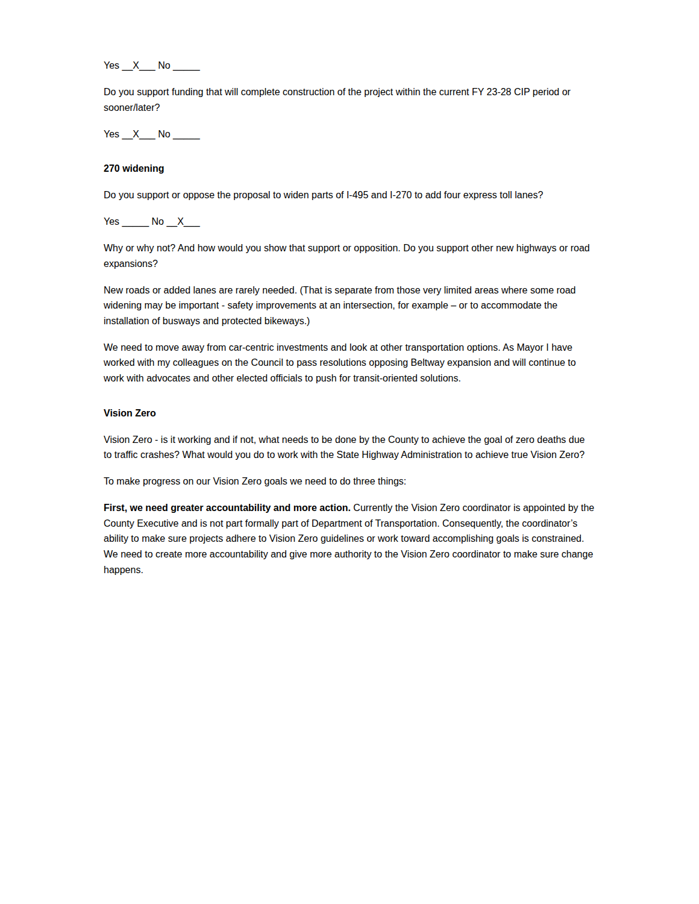Yes __X___ No _____
Do you support funding that will complete construction of the project within the current FY 23-28 CIP period or sooner/later?
Yes __X___ No _____
270 widening
Do you support or oppose the proposal to widen parts of I-495 and I-270 to add four express toll lanes?
Yes _____ No __X___
Why or why not? And how would you show that support or opposition. Do you support other new highways or road expansions?
New roads or added lanes are rarely needed. (That is separate from those very limited areas where some road widening may be important - safety improvements at an intersection, for example – or to accommodate the installation of busways and protected bikeways.)
We need to move away from car-centric investments and look at other transportation options. As Mayor I have worked with my colleagues on the Council to pass resolutions opposing Beltway expansion and will continue to work with advocates and other elected officials to push for transit-oriented solutions.
Vision Zero
Vision Zero - is it working and if not, what needs to be done by the County to achieve the goal of zero deaths due to traffic crashes? What would you do to work with the State Highway Administration to achieve true Vision Zero?
To make progress on our Vision Zero goals we need to do three things:
First, we need greater accountability and more action. Currently the Vision Zero coordinator is appointed by the County Executive and is not part formally part of Department of Transportation. Consequently, the coordinator’s ability to make sure projects adhere to Vision Zero guidelines or work toward accomplishing goals is constrained. We need to create more accountability and give more authority to the Vision Zero coordinator to make sure change happens.